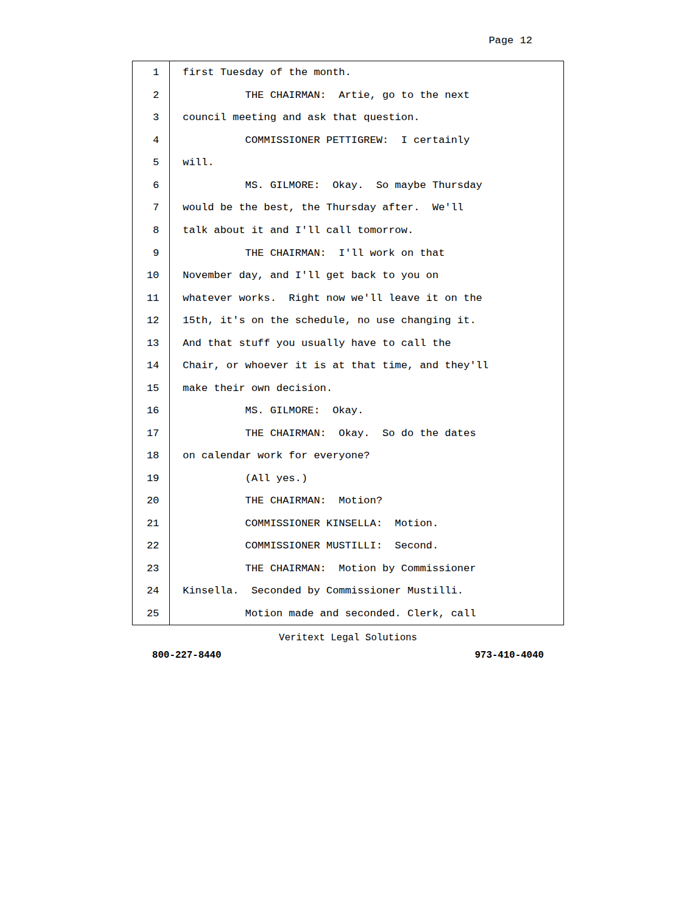Page 12
| 1 | first Tuesday of the month. |
| 2 | THE CHAIRMAN: Artie, go to the next |
| 3 | council meeting and ask that question. |
| 4 | COMMISSIONER PETTIGREW: I certainly |
| 5 | will. |
| 6 | MS. GILMORE: Okay. So maybe Thursday |
| 7 | would be the best, the Thursday after. We'll |
| 8 | talk about it and I'll call tomorrow. |
| 9 | THE CHAIRMAN: I'll work on that |
| 10 | November day, and I'll get back to you on |
| 11 | whatever works. Right now we'll leave it on the |
| 12 | 15th, it's on the schedule, no use changing it. |
| 13 | And that stuff you usually have to call the |
| 14 | Chair, or whoever it is at that time, and they'll |
| 15 | make their own decision. |
| 16 | MS. GILMORE: Okay. |
| 17 | THE CHAIRMAN: Okay. So do the dates |
| 18 | on calendar work for everyone? |
| 19 | (All yes.) |
| 20 | THE CHAIRMAN: Motion? |
| 21 | COMMISSIONER KINSELLA: Motion. |
| 22 | COMMISSIONER MUSTILLI: Second. |
| 23 | THE CHAIRMAN: Motion by Commissioner |
| 24 | Kinsella. Seconded by Commissioner Mustilli. |
| 25 | Motion made and seconded. Clerk, call |
Veritext Legal Solutions
800-227-8440 973-410-4040